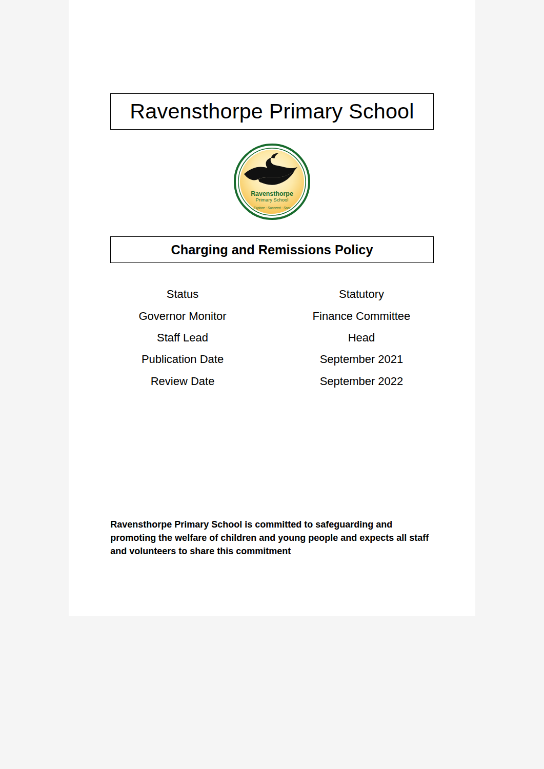Ravensthorpe Primary School
Charging and Remissions Policy
| Status | Statutory |
| Governor Monitor | Finance Committee |
| Staff Lead | Head |
| Publication Date | September 2021 |
| Review Date | September 2022 |
Ravensthorpe Primary School is committed to safeguarding and promoting the welfare of children and young people and expects all staff and volunteers to share this commitment